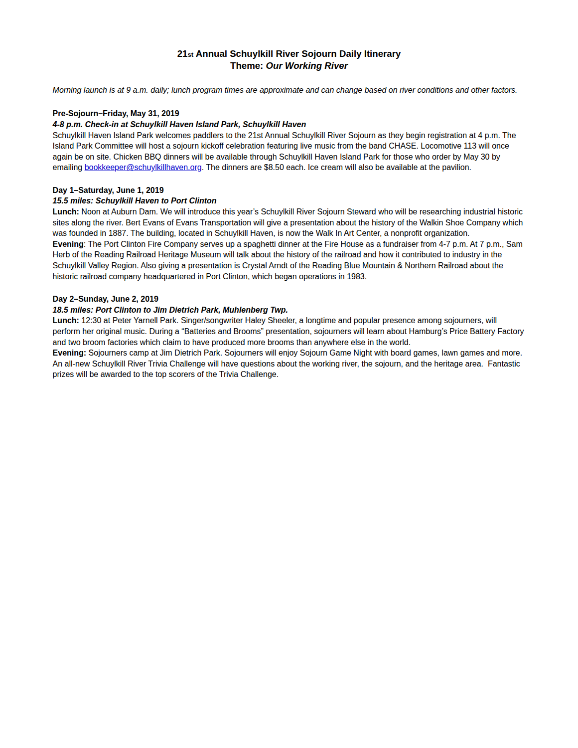21st Annual Schuylkill River Sojourn Daily Itinerary
Theme: Our Working River
Morning launch is at 9 a.m. daily; lunch program times are approximate and can change based on river conditions and other factors.
Pre-Sojourn–Friday, May 31, 2019
4-8 p.m. Check-in at Schuylkill Haven Island Park, Schuylkill Haven
Schuylkill Haven Island Park welcomes paddlers to the 21st Annual Schuylkill River Sojourn as they begin registration at 4 p.m. The Island Park Committee will host a sojourn kickoff celebration featuring live music from the band CHASE. Locomotive 113 will once again be on site. Chicken BBQ dinners will be available through Schuylkill Haven Island Park for those who order by May 30 by emailing bookkeeper@schuylkillhaven.org. The dinners are $8.50 each. Ice cream will also be available at the pavilion.
Day 1–Saturday, June 1, 2019
15.5 miles: Schuylkill Haven to Port Clinton
Lunch: Noon at Auburn Dam. We will introduce this year’s Schuylkill River Sojourn Steward who will be researching industrial historic sites along the river. Bert Evans of Evans Transportation will give a presentation about the history of the Walkin Shoe Company which was founded in 1887. The building, located in Schuylkill Haven, is now the Walk In Art Center, a nonprofit organization.
Evening: The Port Clinton Fire Company serves up a spaghetti dinner at the Fire House as a fundraiser from 4-7 p.m. At 7 p.m., Sam Herb of the Reading Railroad Heritage Museum will talk about the history of the railroad and how it contributed to industry in the Schuylkill Valley Region. Also giving a presentation is Crystal Arndt of the Reading Blue Mountain & Northern Railroad about the historic railroad company headquartered in Port Clinton, which began operations in 1983.
Day 2–Sunday, June 2, 2019
18.5 miles: Port Clinton to Jim Dietrich Park, Muhlenberg Twp.
Lunch: 12:30 at Peter Yarnell Park. Singer/songwriter Haley Sheeler, a longtime and popular presence among sojourners, will perform her original music. During a “Batteries and Brooms” presentation, sojourners will learn about Hamburg’s Price Battery Factory and two broom factories which claim to have produced more brooms than anywhere else in the world.
Evening: Sojourners camp at Jim Dietrich Park. Sojourners will enjoy Sojourn Game Night with board games, lawn games and more. An all-new Schuylkill River Trivia Challenge will have questions about the working river, the sojourn, and the heritage area. Fantastic prizes will be awarded to the top scorers of the Trivia Challenge.